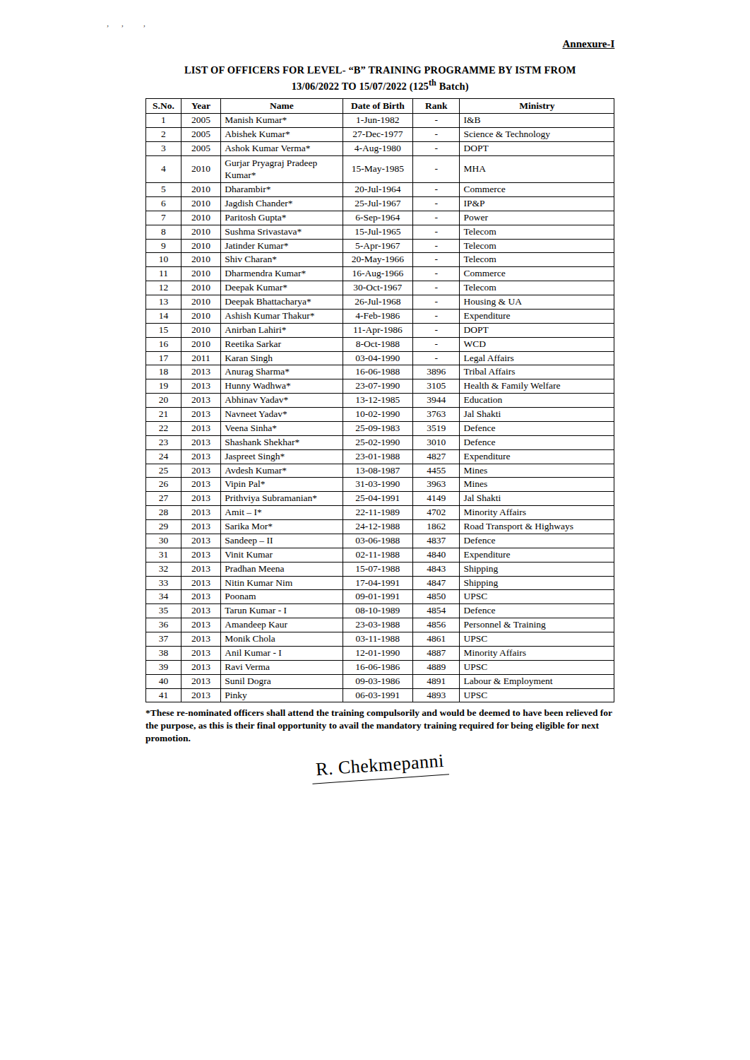, , ,
Annexure-I
LIST OF OFFICERS FOR LEVEL- “B” TRAINING PROGRAMME BY ISTM FROM 13/06/2022 TO 15/07/2022 (125th Batch)
| S.No. | Year | Name | Date of Birth | Rank | Ministry |
| --- | --- | --- | --- | --- | --- |
| 1 | 2005 | Manish Kumar* | 1-Jun-1982 | - | I&B |
| 2 | 2005 | Abishek Kumar* | 27-Dec-1977 | - | Science & Technology |
| 3 | 2005 | Ashok Kumar Verma* | 4-Aug-1980 | - | DOPT |
| 4 | 2010 | Gurjar Pryagraj Pradeep Kumar* | 15-May-1985 | - | MHA |
| 5 | 2010 | Dharambir* | 20-Jul-1964 | - | Commerce |
| 6 | 2010 | Jagdish Chander* | 25-Jul-1967 | - | IP&P |
| 7 | 2010 | Paritosh Gupta* | 6-Sep-1964 | - | Power |
| 8 | 2010 | Sushma Srivastava* | 15-Jul-1965 | - | Telecom |
| 9 | 2010 | Jatinder Kumar* | 5-Apr-1967 | - | Telecom |
| 10 | 2010 | Shiv Charan* | 20-May-1966 | - | Telecom |
| 11 | 2010 | Dharmendra Kumar* | 16-Aug-1966 | - | Commerce |
| 12 | 2010 | Deepak Kumar* | 30-Oct-1967 | - | Telecom |
| 13 | 2010 | Deepak Bhattacharya* | 26-Jul-1968 | - | Housing & UA |
| 14 | 2010 | Ashish Kumar Thakur* | 4-Feb-1986 | - | Expenditure |
| 15 | 2010 | Anirban Lahiri* | 11-Apr-1986 | - | DOPT |
| 16 | 2010 | Reetika Sarkar | 8-Oct-1988 | - | WCD |
| 17 | 2011 | Karan Singh | 03-04-1990 | - | Legal Affairs |
| 18 | 2013 | Anurag Sharma* | 16-06-1988 | 3896 | Tribal Affairs |
| 19 | 2013 | Hunny Wadhwa* | 23-07-1990 | 3105 | Health & Family Welfare |
| 20 | 2013 | Abhinav Yadav* | 13-12-1985 | 3944 | Education |
| 21 | 2013 | Navneet Yadav* | 10-02-1990 | 3763 | Jal Shakti |
| 22 | 2013 | Veena Sinha* | 25-09-1983 | 3519 | Defence |
| 23 | 2013 | Shashank Shekhar* | 25-02-1990 | 3010 | Defence |
| 24 | 2013 | Jaspreet Singh* | 23-01-1988 | 4827 | Expenditure |
| 25 | 2013 | Avdesh Kumar* | 13-08-1987 | 4455 | Mines |
| 26 | 2013 | Vipin Pal* | 31-03-1990 | 3963 | Mines |
| 27 | 2013 | Prithviya Subramanian* | 25-04-1991 | 4149 | Jal Shakti |
| 28 | 2013 | Amit – I* | 22-11-1989 | 4702 | Minority Affairs |
| 29 | 2013 | Sarika Mor* | 24-12-1988 | 1862 | Road Transport & Highways |
| 30 | 2013 | Sandeep – II | 03-06-1988 | 4837 | Defence |
| 31 | 2013 | Vinit Kumar | 02-11-1988 | 4840 | Expenditure |
| 32 | 2013 | Pradhan Meena | 15-07-1988 | 4843 | Shipping |
| 33 | 2013 | Nitin Kumar Nim | 17-04-1991 | 4847 | Shipping |
| 34 | 2013 | Poonam | 09-01-1991 | 4850 | UPSC |
| 35 | 2013 | Tarun Kumar - I | 08-10-1989 | 4854 | Defence |
| 36 | 2013 | Amandeep Kaur | 23-03-1988 | 4856 | Personnel & Training |
| 37 | 2013 | Monik Chola | 03-11-1988 | 4861 | UPSC |
| 38 | 2013 | Anil Kumar - I | 12-01-1990 | 4887 | Minority Affairs |
| 39 | 2013 | Ravi Verma | 16-06-1986 | 4889 | UPSC |
| 40 | 2013 | Sunil Dogra | 09-03-1986 | 4891 | Labour & Employment |
| 41 | 2013 | Pinky | 06-03-1991 | 4893 | UPSC |
*These re-nominated officers shall attend the training compulsorily and would be deemed to have been relieved for the purpose, as this is their final opportunity to avail the mandatory training required for being eligible for next promotion.
R. Chekmepanni